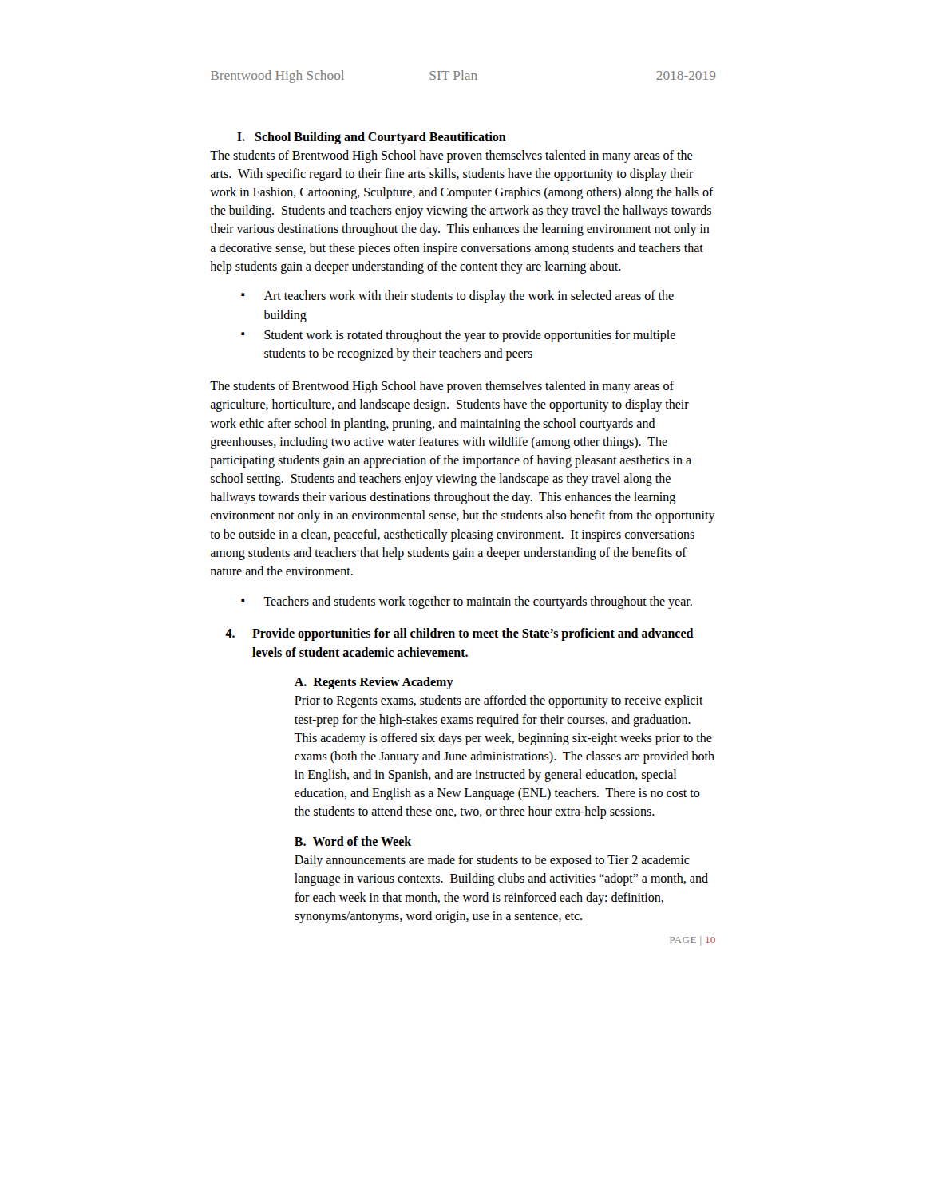Brentwood High School SIT Plan 2018-2019
I. School Building and Courtyard Beautification
The students of Brentwood High School have proven themselves talented in many areas of the arts. With specific regard to their fine arts skills, students have the opportunity to display their work in Fashion, Cartooning, Sculpture, and Computer Graphics (among others) along the halls of the building. Students and teachers enjoy viewing the artwork as they travel the hallways towards their various destinations throughout the day. This enhances the learning environment not only in a decorative sense, but these pieces often inspire conversations among students and teachers that help students gain a deeper understanding of the content they are learning about.
Art teachers work with their students to display the work in selected areas of the building
Student work is rotated throughout the year to provide opportunities for multiple students to be recognized by their teachers and peers
The students of Brentwood High School have proven themselves talented in many areas of agriculture, horticulture, and landscape design. Students have the opportunity to display their work ethic after school in planting, pruning, and maintaining the school courtyards and greenhouses, including two active water features with wildlife (among other things). The participating students gain an appreciation of the importance of having pleasant aesthetics in a school setting. Students and teachers enjoy viewing the landscape as they travel along the hallways towards their various destinations throughout the day. This enhances the learning environment not only in an environmental sense, but the students also benefit from the opportunity to be outside in a clean, peaceful, aesthetically pleasing environment. It inspires conversations among students and teachers that help students gain a deeper understanding of the benefits of nature and the environment.
Teachers and students work together to maintain the courtyards throughout the year.
Provide opportunities for all children to meet the State’s proficient and advanced levels of student academic achievement.
A. Regents Review Academy
Prior to Regents exams, students are afforded the opportunity to receive explicit test-prep for the high-stakes exams required for their courses, and graduation. This academy is offered six days per week, beginning six-eight weeks prior to the exams (both the January and June administrations). The classes are provided both in English, and in Spanish, and are instructed by general education, special education, and English as a New Language (ENL) teachers. There is no cost to the students to attend these one, two, or three hour extra-help sessions.
B. Word of the Week
Daily announcements are made for students to be exposed to Tier 2 academic language in various contexts. Building clubs and activities “adopt” a month, and for each week in that month, the word is reinforced each day: definition, synonyms/antonyms, word origin, use in a sentence, etc.
PAGE | 10